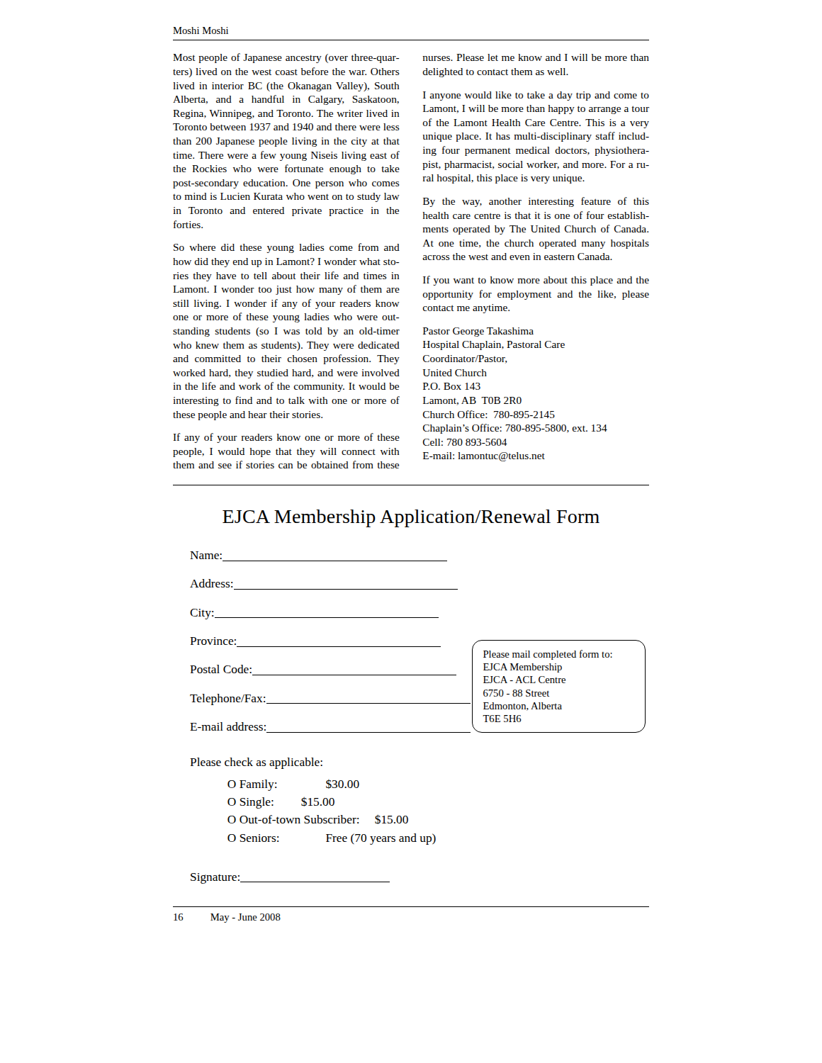Moshi Moshi
Most people of Japanese ancestry (over three-quarters) lived on the west coast before the war. Others lived in interior BC (the Okanagan Valley), South Alberta, and a handful in Calgary, Saskatoon, Regina, Winnipeg, and Toronto. The writer lived in Toronto between 1937 and 1940 and there were less than 200 Japanese people living in the city at that time. There were a few young Niseis living east of the Rockies who were fortunate enough to take post-secondary education. One person who comes to mind is Lucien Kurata who went on to study law in Toronto and entered private practice in the forties.
So where did these young ladies come from and how did they end up in Lamont? I wonder what stories they have to tell about their life and times in Lamont. I wonder too just how many of them are still living. I wonder if any of your readers know one or more of these young ladies who were outstanding students (so I was told by an old-timer who knew them as students). They were dedicated and committed to their chosen profession. They worked hard, they studied hard, and were involved in the life and work of the community. It would be interesting to find and to talk with one or more of these people and hear their stories.
If any of your readers know one or more of these people, I would hope that they will connect with them and see if stories can be obtained from these nurses. Please let me know and I will be more than delighted to contact them as well.
I anyone would like to take a day trip and come to Lamont, I will be more than happy to arrange a tour of the Lamont Health Care Centre. This is a very unique place. It has multi-disciplinary staff including four permanent medical doctors, physiotherapist, pharmacist, social worker, and more. For a rural hospital, this place is very unique.
By the way, another interesting feature of this health care centre is that it is one of four establishments operated by The United Church of Canada. At one time, the church operated many hospitals across the west and even in eastern Canada.
If you want to know more about this place and the opportunity for employment and the like, please contact me anytime.
Pastor George Takashima
Hospital Chaplain, Pastoral Care Coordinator/Pastor,
United Church
P.O. Box 143
Lamont, AB T0B 2R0
Church Office: 780-895-2145
Chaplain’s Office: 780-895-5800, ext. 134
Cell: 780 893-5604
E-mail: lamontuc@telus.net
EJCA Membership Application/Renewal Form
Please mail completed form to:
EJCA Membership
EJCA - ACL Centre
6750 - 88 Street
Edmonton, Alberta
T6E 5H6
Name:
Address:
City:
Province:
Postal Code:
Telephone/Fax:
E-mail address:
Please check as applicable:
O Family: $30.00
O Single: $15.00
O Out-of-town Subscriber: $15.00
O Seniors: Free (70 years and up)
Signature:
16 May - June 2008